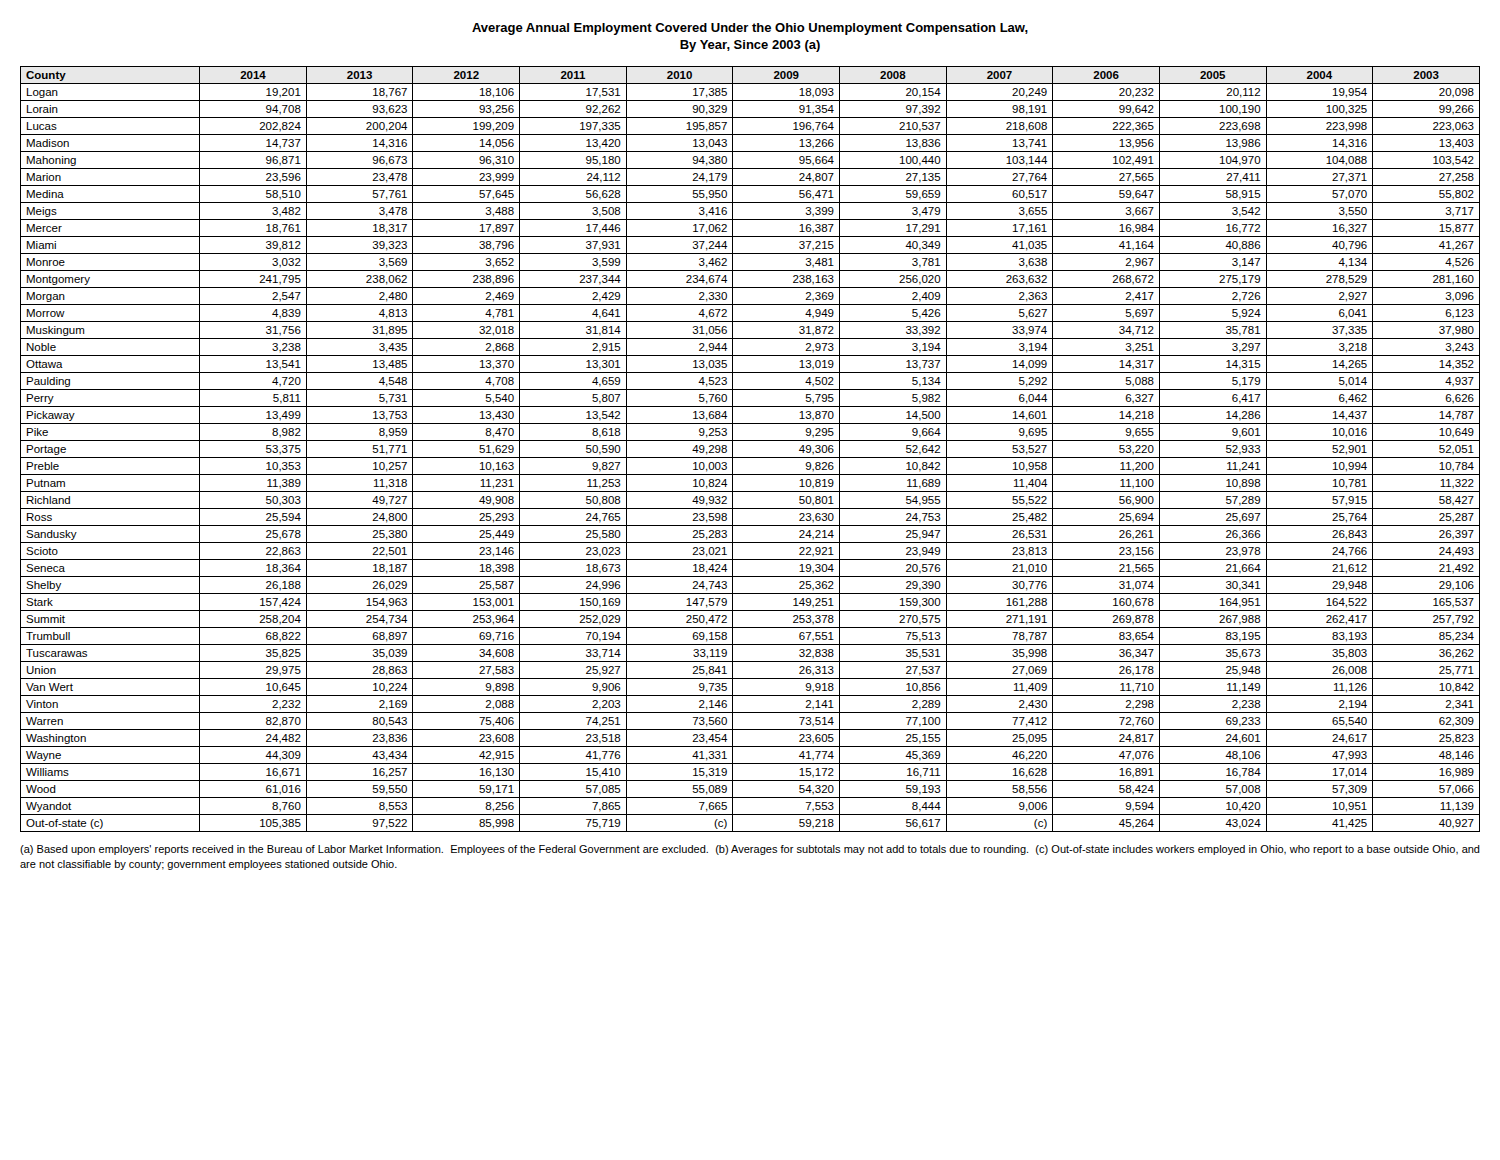Average Annual Employment Covered Under the Ohio Unemployment Compensation Law,
By Year, Since 2003 (a)
| County | 2014 | 2013 | 2012 | 2011 | 2010 | 2009 | 2008 | 2007 | 2006 | 2005 | 2004 | 2003 |
| --- | --- | --- | --- | --- | --- | --- | --- | --- | --- | --- | --- | --- |
| Logan | 19,201 | 18,767 | 18,106 | 17,531 | 17,385 | 18,093 | 20,154 | 20,249 | 20,232 | 20,112 | 19,954 | 20,098 |
| Lorain | 94,708 | 93,623 | 93,256 | 92,262 | 90,329 | 91,354 | 97,392 | 98,191 | 99,642 | 100,190 | 100,325 | 99,266 |
| Lucas | 202,824 | 200,204 | 199,209 | 197,335 | 195,857 | 196,764 | 210,537 | 218,608 | 222,365 | 223,698 | 223,998 | 223,063 |
| Madison | 14,737 | 14,316 | 14,056 | 13,420 | 13,043 | 13,266 | 13,836 | 13,741 | 13,956 | 13,986 | 14,316 | 13,403 |
| Mahoning | 96,871 | 96,673 | 96,310 | 95,180 | 94,380 | 95,664 | 100,440 | 103,144 | 102,491 | 104,970 | 104,088 | 103,542 |
| Marion | 23,596 | 23,478 | 23,999 | 24,112 | 24,179 | 24,807 | 27,135 | 27,764 | 27,565 | 27,411 | 27,371 | 27,258 |
| Medina | 58,510 | 57,761 | 57,645 | 56,628 | 55,950 | 56,471 | 59,659 | 60,517 | 59,647 | 58,915 | 57,070 | 55,802 |
| Meigs | 3,482 | 3,478 | 3,488 | 3,508 | 3,416 | 3,399 | 3,479 | 3,655 | 3,667 | 3,542 | 3,550 | 3,717 |
| Mercer | 18,761 | 18,317 | 17,897 | 17,446 | 17,062 | 16,387 | 17,291 | 17,161 | 16,984 | 16,772 | 16,327 | 15,877 |
| Miami | 39,812 | 39,323 | 38,796 | 37,931 | 37,244 | 37,215 | 40,349 | 41,035 | 41,164 | 40,886 | 40,796 | 41,267 |
| Monroe | 3,032 | 3,569 | 3,652 | 3,599 | 3,462 | 3,481 | 3,781 | 3,638 | 2,967 | 3,147 | 4,134 | 4,526 |
| Montgomery | 241,795 | 238,062 | 238,896 | 237,344 | 234,674 | 238,163 | 256,020 | 263,632 | 268,672 | 275,179 | 278,529 | 281,160 |
| Morgan | 2,547 | 2,480 | 2,469 | 2,429 | 2,330 | 2,369 | 2,409 | 2,363 | 2,417 | 2,726 | 2,927 | 3,096 |
| Morrow | 4,839 | 4,813 | 4,781 | 4,641 | 4,672 | 4,949 | 5,426 | 5,627 | 5,697 | 5,924 | 6,041 | 6,123 |
| Muskingum | 31,756 | 31,895 | 32,018 | 31,814 | 31,056 | 31,872 | 33,392 | 33,974 | 34,712 | 35,781 | 37,335 | 37,980 |
| Noble | 3,238 | 3,435 | 2,868 | 2,915 | 2,944 | 2,973 | 3,194 | 3,194 | 3,251 | 3,297 | 3,218 | 3,243 |
| Ottawa | 13,541 | 13,485 | 13,370 | 13,301 | 13,035 | 13,019 | 13,737 | 14,099 | 14,317 | 14,315 | 14,265 | 14,352 |
| Paulding | 4,720 | 4,548 | 4,708 | 4,659 | 4,523 | 4,502 | 5,134 | 5,292 | 5,088 | 5,179 | 5,014 | 4,937 |
| Perry | 5,811 | 5,731 | 5,540 | 5,807 | 5,760 | 5,795 | 5,982 | 6,044 | 6,327 | 6,417 | 6,462 | 6,626 |
| Pickaway | 13,499 | 13,753 | 13,430 | 13,542 | 13,684 | 13,870 | 14,500 | 14,601 | 14,218 | 14,286 | 14,437 | 14,787 |
| Pike | 8,982 | 8,959 | 8,470 | 8,618 | 9,253 | 9,295 | 9,664 | 9,695 | 9,655 | 9,601 | 10,016 | 10,649 |
| Portage | 53,375 | 51,771 | 51,629 | 50,590 | 49,298 | 49,306 | 52,642 | 53,527 | 53,220 | 52,933 | 52,901 | 52,051 |
| Preble | 10,353 | 10,257 | 10,163 | 9,827 | 10,003 | 9,826 | 10,842 | 10,958 | 11,200 | 11,241 | 10,994 | 10,784 |
| Putnam | 11,389 | 11,318 | 11,231 | 11,253 | 10,824 | 10,819 | 11,689 | 11,404 | 11,100 | 10,898 | 10,781 | 11,322 |
| Richland | 50,303 | 49,727 | 49,908 | 50,808 | 49,932 | 50,801 | 54,955 | 55,522 | 56,900 | 57,289 | 57,915 | 58,427 |
| Ross | 25,594 | 24,800 | 25,293 | 24,765 | 23,598 | 23,630 | 24,753 | 25,482 | 25,694 | 25,697 | 25,764 | 25,287 |
| Sandusky | 25,678 | 25,380 | 25,449 | 25,580 | 25,283 | 24,214 | 25,947 | 26,531 | 26,261 | 26,366 | 26,843 | 26,397 |
| Scioto | 22,863 | 22,501 | 23,146 | 23,023 | 23,021 | 22,921 | 23,949 | 23,813 | 23,156 | 23,978 | 24,766 | 24,493 |
| Seneca | 18,364 | 18,187 | 18,398 | 18,673 | 18,424 | 19,304 | 20,576 | 21,010 | 21,565 | 21,664 | 21,612 | 21,492 |
| Shelby | 26,188 | 26,029 | 25,587 | 24,996 | 24,743 | 25,362 | 29,390 | 30,776 | 31,074 | 30,341 | 29,948 | 29,106 |
| Stark | 157,424 | 154,963 | 153,001 | 150,169 | 147,579 | 149,251 | 159,300 | 161,288 | 160,678 | 164,951 | 164,522 | 165,537 |
| Summit | 258,204 | 254,734 | 253,964 | 252,029 | 250,472 | 253,378 | 270,575 | 271,191 | 269,878 | 267,988 | 262,417 | 257,792 |
| Trumbull | 68,822 | 68,897 | 69,716 | 70,194 | 69,158 | 67,551 | 75,513 | 78,787 | 83,654 | 83,195 | 83,193 | 85,234 |
| Tuscarawas | 35,825 | 35,039 | 34,608 | 33,714 | 33,119 | 32,838 | 35,531 | 35,998 | 36,347 | 35,673 | 35,803 | 36,262 |
| Union | 29,975 | 28,863 | 27,583 | 25,927 | 25,841 | 26,313 | 27,537 | 27,069 | 26,178 | 25,948 | 26,008 | 25,771 |
| Van Wert | 10,645 | 10,224 | 9,898 | 9,906 | 9,735 | 9,918 | 10,856 | 11,409 | 11,710 | 11,149 | 11,126 | 10,842 |
| Vinton | 2,232 | 2,169 | 2,088 | 2,203 | 2,146 | 2,141 | 2,289 | 2,430 | 2,298 | 2,238 | 2,194 | 2,341 |
| Warren | 82,870 | 80,543 | 75,406 | 74,251 | 73,560 | 73,514 | 77,100 | 77,412 | 72,760 | 69,233 | 65,540 | 62,309 |
| Washington | 24,482 | 23,836 | 23,608 | 23,518 | 23,454 | 23,605 | 25,155 | 25,095 | 24,817 | 24,601 | 24,617 | 25,823 |
| Wayne | 44,309 | 43,434 | 42,915 | 41,776 | 41,331 | 41,774 | 45,369 | 46,220 | 47,076 | 48,106 | 47,993 | 48,146 |
| Williams | 16,671 | 16,257 | 16,130 | 15,410 | 15,319 | 15,172 | 16,711 | 16,628 | 16,891 | 16,784 | 17,014 | 16,989 |
| Wood | 61,016 | 59,550 | 59,171 | 57,085 | 55,089 | 54,320 | 59,193 | 58,556 | 58,424 | 57,008 | 57,309 | 57,066 |
| Wyandot | 8,760 | 8,553 | 8,256 | 7,865 | 7,665 | 7,553 | 8,444 | 9,006 | 9,594 | 10,420 | 10,951 | 11,139 |
| Out-of-state (c) | 105,385 | 97,522 | 85,998 | 75,719 | (c) | 59,218 | 56,617 | (c) | 45,264 | 43,024 | 41,425 | 40,927 |
(a) Based upon employers' reports received in the Bureau of Labor Market Information. Employees of the Federal Government are excluded. (b) Averages for subtotals may not add to totals due to rounding. (c) Out-of-state includes workers employed in Ohio, who report to a base outside Ohio, and are not classifiable by county; government employees stationed outside Ohio.